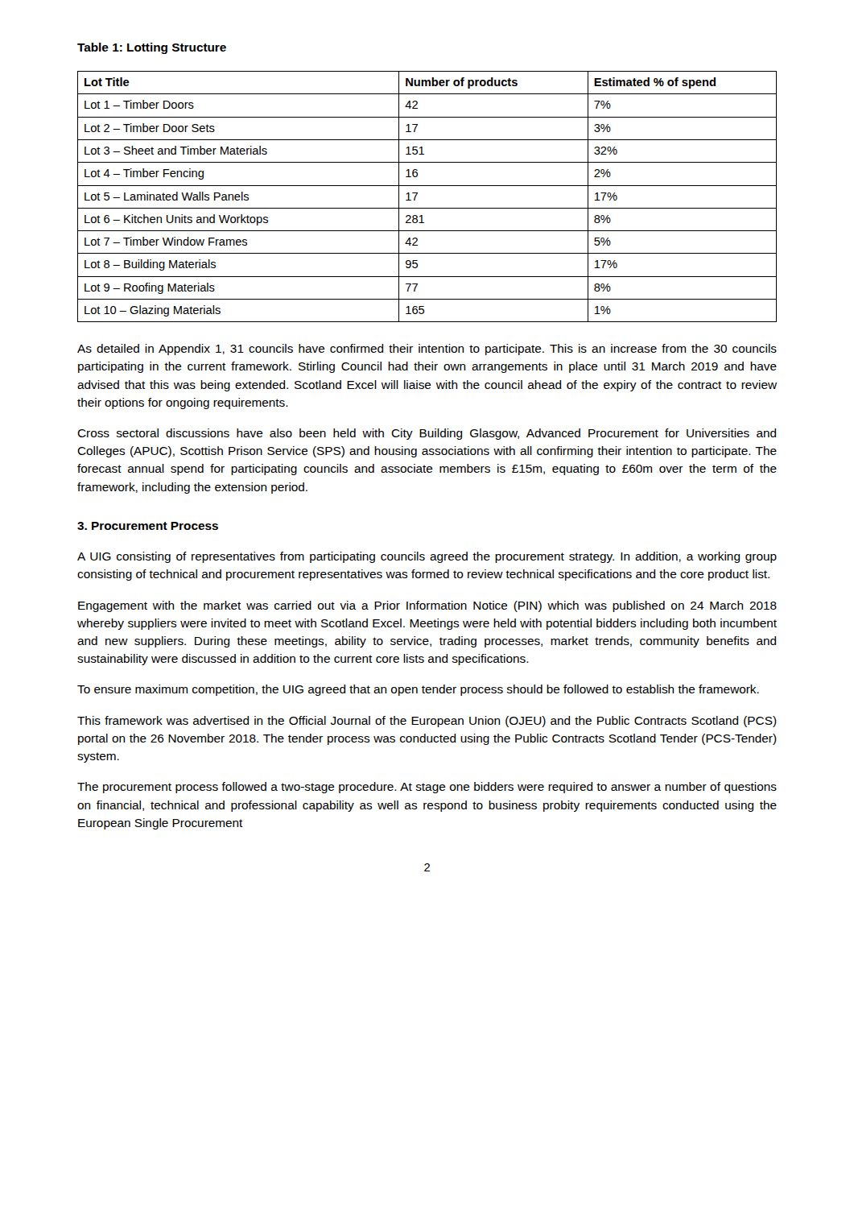Table 1: Lotting Structure
| Lot Title | Number of products | Estimated % of spend |
| --- | --- | --- |
| Lot 1 – Timber Doors | 42 | 7% |
| Lot 2 – Timber Door Sets | 17 | 3% |
| Lot 3 – Sheet and Timber Materials | 151 | 32% |
| Lot 4 – Timber Fencing | 16 | 2% |
| Lot 5 – Laminated Walls Panels | 17 | 17% |
| Lot 6 – Kitchen Units and Worktops | 281 | 8% |
| Lot 7 – Timber Window Frames | 42 | 5% |
| Lot 8 – Building Materials | 95 | 17% |
| Lot 9 – Roofing Materials | 77 | 8% |
| Lot 10 – Glazing Materials | 165 | 1% |
As detailed in Appendix 1, 31 councils have confirmed their intention to participate. This is an increase from the 30 councils participating in the current framework. Stirling Council had their own arrangements in place until 31 March 2019 and have advised that this was being extended. Scotland Excel will liaise with the council ahead of the expiry of the contract to review their options for ongoing requirements.
Cross sectoral discussions have also been held with City Building Glasgow, Advanced Procurement for Universities and Colleges (APUC), Scottish Prison Service (SPS) and housing associations with all confirming their intention to participate. The forecast annual spend for participating councils and associate members is £15m, equating to £60m over the term of the framework, including the extension period.
3. Procurement Process
A UIG consisting of representatives from participating councils agreed the procurement strategy. In addition, a working group consisting of technical and procurement representatives was formed to review technical specifications and the core product list.
Engagement with the market was carried out via a Prior Information Notice (PIN) which was published on 24 March 2018 whereby suppliers were invited to meet with Scotland Excel. Meetings were held with potential bidders including both incumbent and new suppliers. During these meetings, ability to service, trading processes, market trends, community benefits and sustainability were discussed in addition to the current core lists and specifications.
To ensure maximum competition, the UIG agreed that an open tender process should be followed to establish the framework.
This framework was advertised in the Official Journal of the European Union (OJEU) and the Public Contracts Scotland (PCS) portal on the 26 November 2018. The tender process was conducted using the Public Contracts Scotland Tender (PCS-Tender) system.
The procurement process followed a two-stage procedure. At stage one bidders were required to answer a number of questions on financial, technical and professional capability as well as respond to business probity requirements conducted using the European Single Procurement
2